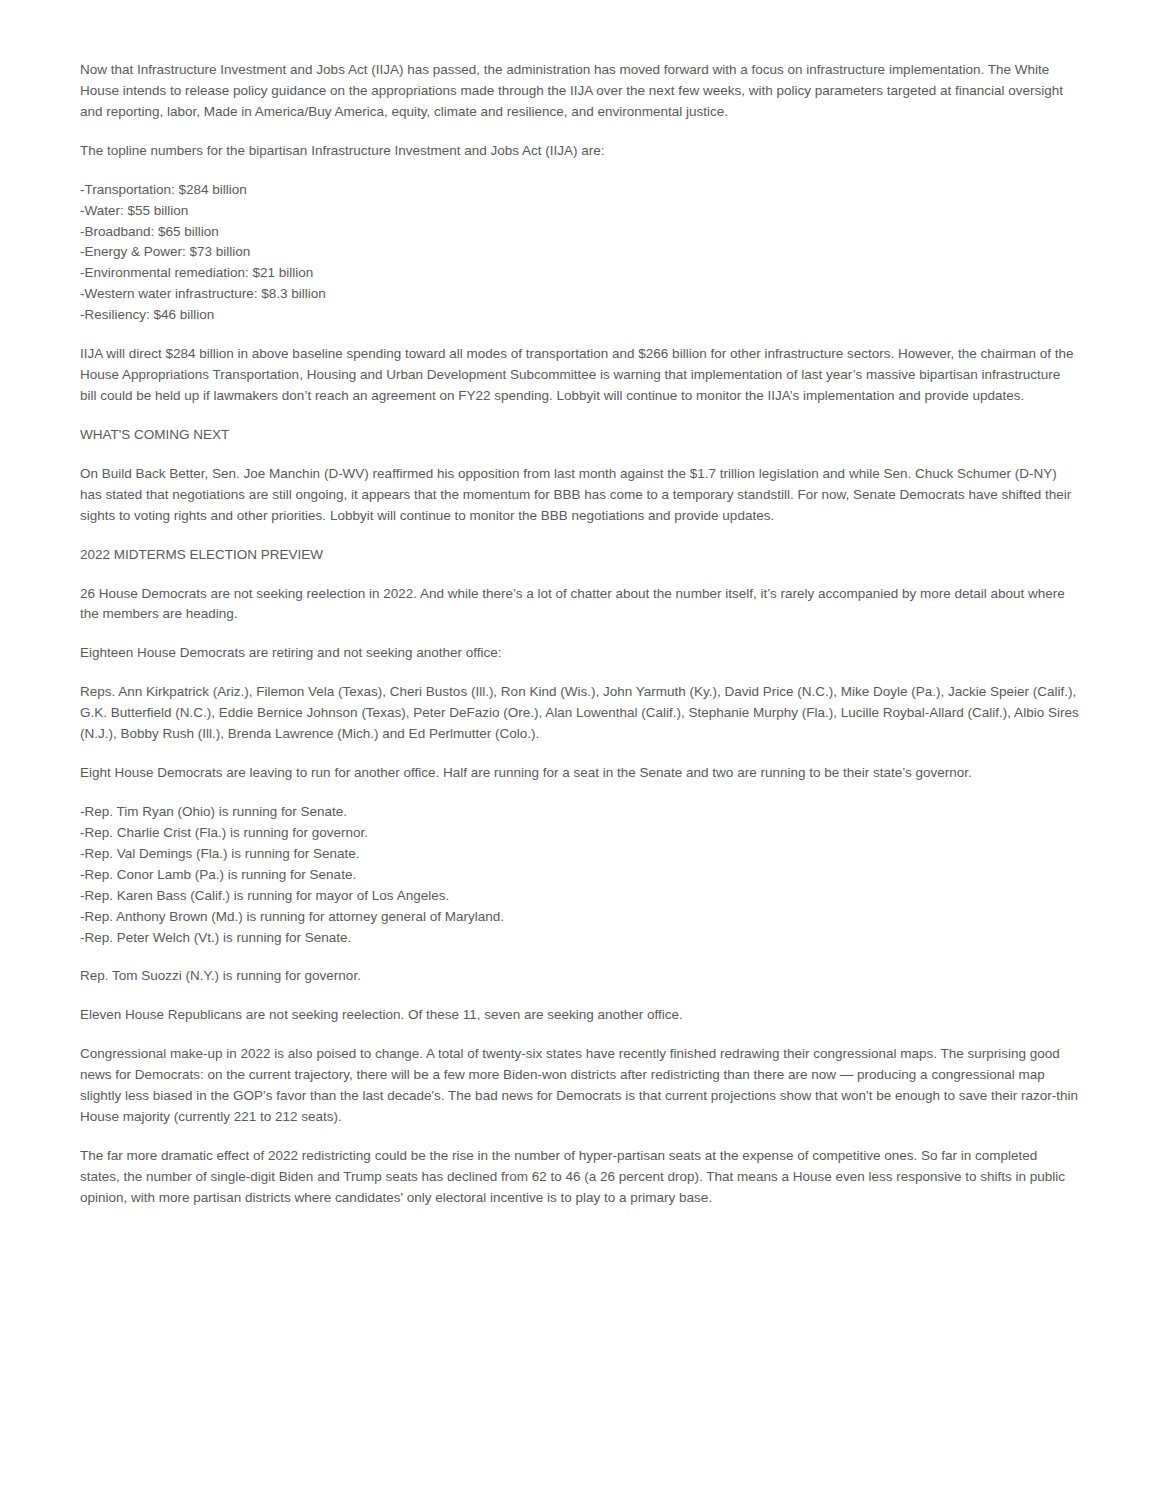Now that Infrastructure Investment and Jobs Act (IIJA) has passed, the administration has moved forward with a focus on infrastructure implementation. The White House intends to release policy guidance on the appropriations made through the IIJA over the next few weeks, with policy parameters targeted at financial oversight and reporting, labor, Made in America/Buy America, equity, climate and resilience, and environmental justice.
The topline numbers for the bipartisan Infrastructure Investment and Jobs Act (IIJA) are:
-Transportation: $284 billion
-Water: $55 billion
-Broadband: $65 billion
-Energy & Power: $73 billion
-Environmental remediation: $21 billion
-Western water infrastructure: $8.3 billion
-Resiliency: $46 billion
IIJA will direct $284 billion in above baseline spending toward all modes of transportation and $266 billion for other infrastructure sectors. However, the chairman of the House Appropriations Transportation, Housing and Urban Development Subcommittee is warning that implementation of last year’s massive bipartisan infrastructure bill could be held up if lawmakers don’t reach an agreement on FY22 spending. Lobbyit will continue to monitor the IIJA’s implementation and provide updates.
WHAT'S COMING NEXT
On Build Back Better, Sen. Joe Manchin (D-WV) reaffirmed his opposition from last month against the $1.7 trillion legislation and while Sen. Chuck Schumer (D-NY) has stated that negotiations are still ongoing, it appears that the momentum for BBB has come to a temporary standstill. For now, Senate Democrats have shifted their sights to voting rights and other priorities. Lobbyit will continue to monitor the BBB negotiations and provide updates.
2022 MIDTERMS ELECTION PREVIEW
26 House Democrats are not seeking reelection in 2022. And while there’s a lot of chatter about the number itself, it’s rarely accompanied by more detail about where the members are heading.
Eighteen House Democrats are retiring and not seeking another office:
Reps. Ann Kirkpatrick (Ariz.), Filemon Vela (Texas), Cheri Bustos (Ill.), Ron Kind (Wis.), John Yarmuth (Ky.), David Price (N.C.), Mike Doyle (Pa.), Jackie Speier (Calif.), G.K. Butterfield (N.C.), Eddie Bernice Johnson (Texas), Peter DeFazio (Ore.), Alan Lowenthal (Calif.), Stephanie Murphy (Fla.), Lucille Roybal-Allard (Calif.), Albio Sires (N.J.), Bobby Rush (Ill.), Brenda Lawrence (Mich.) and Ed Perlmutter (Colo.).
Eight House Democrats are leaving to run for another office. Half are running for a seat in the Senate and two are running to be their state’s governor.
-Rep. Tim Ryan (Ohio) is running for Senate.
-Rep. Charlie Crist (Fla.) is running for governor.
-Rep. Val Demings (Fla.) is running for Senate.
-Rep. Conor Lamb (Pa.) is running for Senate.
-Rep. Karen Bass (Calif.) is running for mayor of Los Angeles.
-Rep. Anthony Brown (Md.) is running for attorney general of Maryland.
-Rep. Peter Welch (Vt.) is running for Senate.
Rep. Tom Suozzi (N.Y.) is running for governor.
Eleven House Republicans are not seeking reelection. Of these 11, seven are seeking another office.
Congressional make-up in 2022 is also poised to change. A total of twenty-six states have recently finished redrawing their congressional maps. The surprising good news for Democrats: on the current trajectory, there will be a few more Biden-won districts after redistricting than there are now — producing a congressional map slightly less biased in the GOP's favor than the last decade's. The bad news for Democrats is that current projections show that won't be enough to save their razor-thin House majority (currently 221 to 212 seats).
The far more dramatic effect of 2022 redistricting could be the rise in the number of hyper-partisan seats at the expense of competitive ones. So far in completed states, the number of single-digit Biden and Trump seats has declined from 62 to 46 (a 26 percent drop). That means a House even less responsive to shifts in public opinion, with more partisan districts where candidates' only electoral incentive is to play to a primary base.